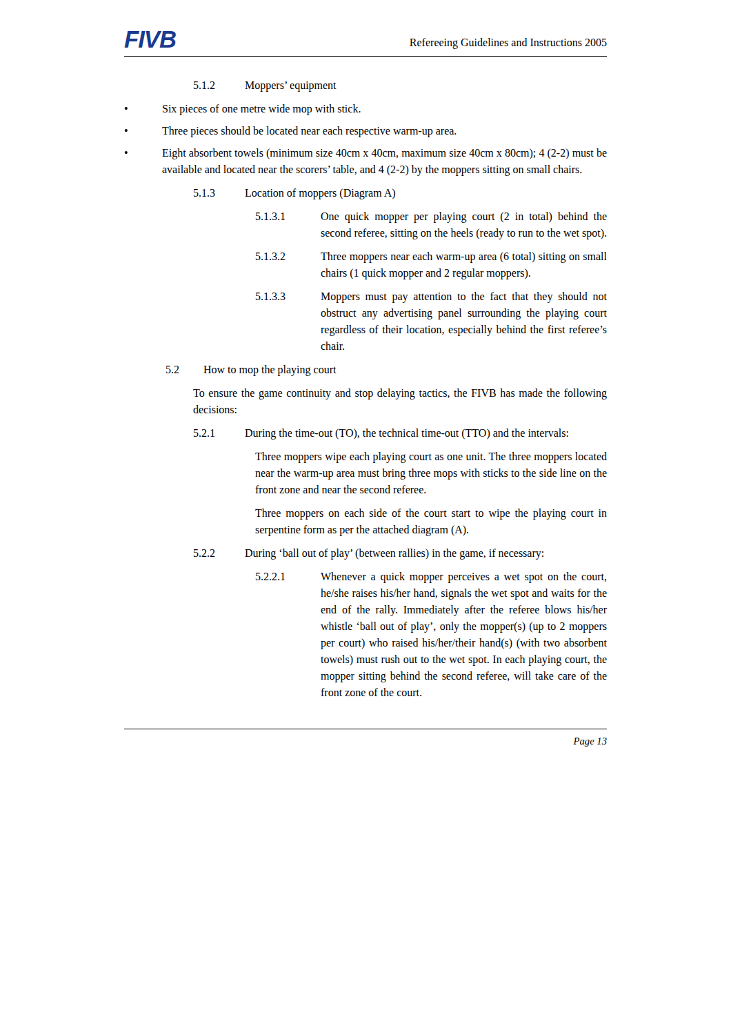FIVB
Refereeing Guidelines and Instructions 2005
5.1.2
Moppers’ equipment
• Six pieces of one metre wide mop with stick.
• Three pieces should be located near each respective warm-up area.
• Eight absorbent towels (minimum size 40cm x 40cm, maximum size 40cm x 80cm); 4 (2-2) must be available and located near the scorers’ table, and 4 (2-2) by the moppers sitting on small chairs.
5.1.3
Location of moppers (Diagram A)
5.1.3.1
One quick mopper per playing court (2 in total) behind the second referee, sitting on the heels (ready to run to the wet spot).
5.1.3.2
Three moppers near each warm-up area (6 total) sitting on small chairs (1 quick mopper and 2 regular moppers).
5.1.3.3
Moppers must pay attention to the fact that they should not obstruct any advertising panel surrounding the playing court regardless of their location, especially behind the first referee’s chair.
5.2
How to mop the playing court
To ensure the game continuity and stop delaying tactics, the FIVB has made the following decisions:
5.2.1
During the time-out (TO), the technical time-out (TTO) and the intervals:
Three moppers wipe each playing court as one unit. The three moppers located near the warm-up area must bring three mops with sticks to the side line on the front zone and near the second referee.
Three moppers on each side of the court start to wipe the playing court in serpentine form as per the attached diagram (A).
5.2.2
During ‘ball out of play’ (between rallies) in the game, if necessary:
5.2.2.1
Whenever a quick mopper perceives a wet spot on the court, he/she raises his/her hand, signals the wet spot and waits for the end of the rally. Immediately after the referee blows his/her whistle ‘ball out of play’, only the mopper(s) (up to 2 moppers per court) who raised his/her/their hand(s) (with two absorbent towels) must rush out to the wet spot. In each playing court, the mopper sitting behind the second referee, will take care of the front zone of the court.
Page 13